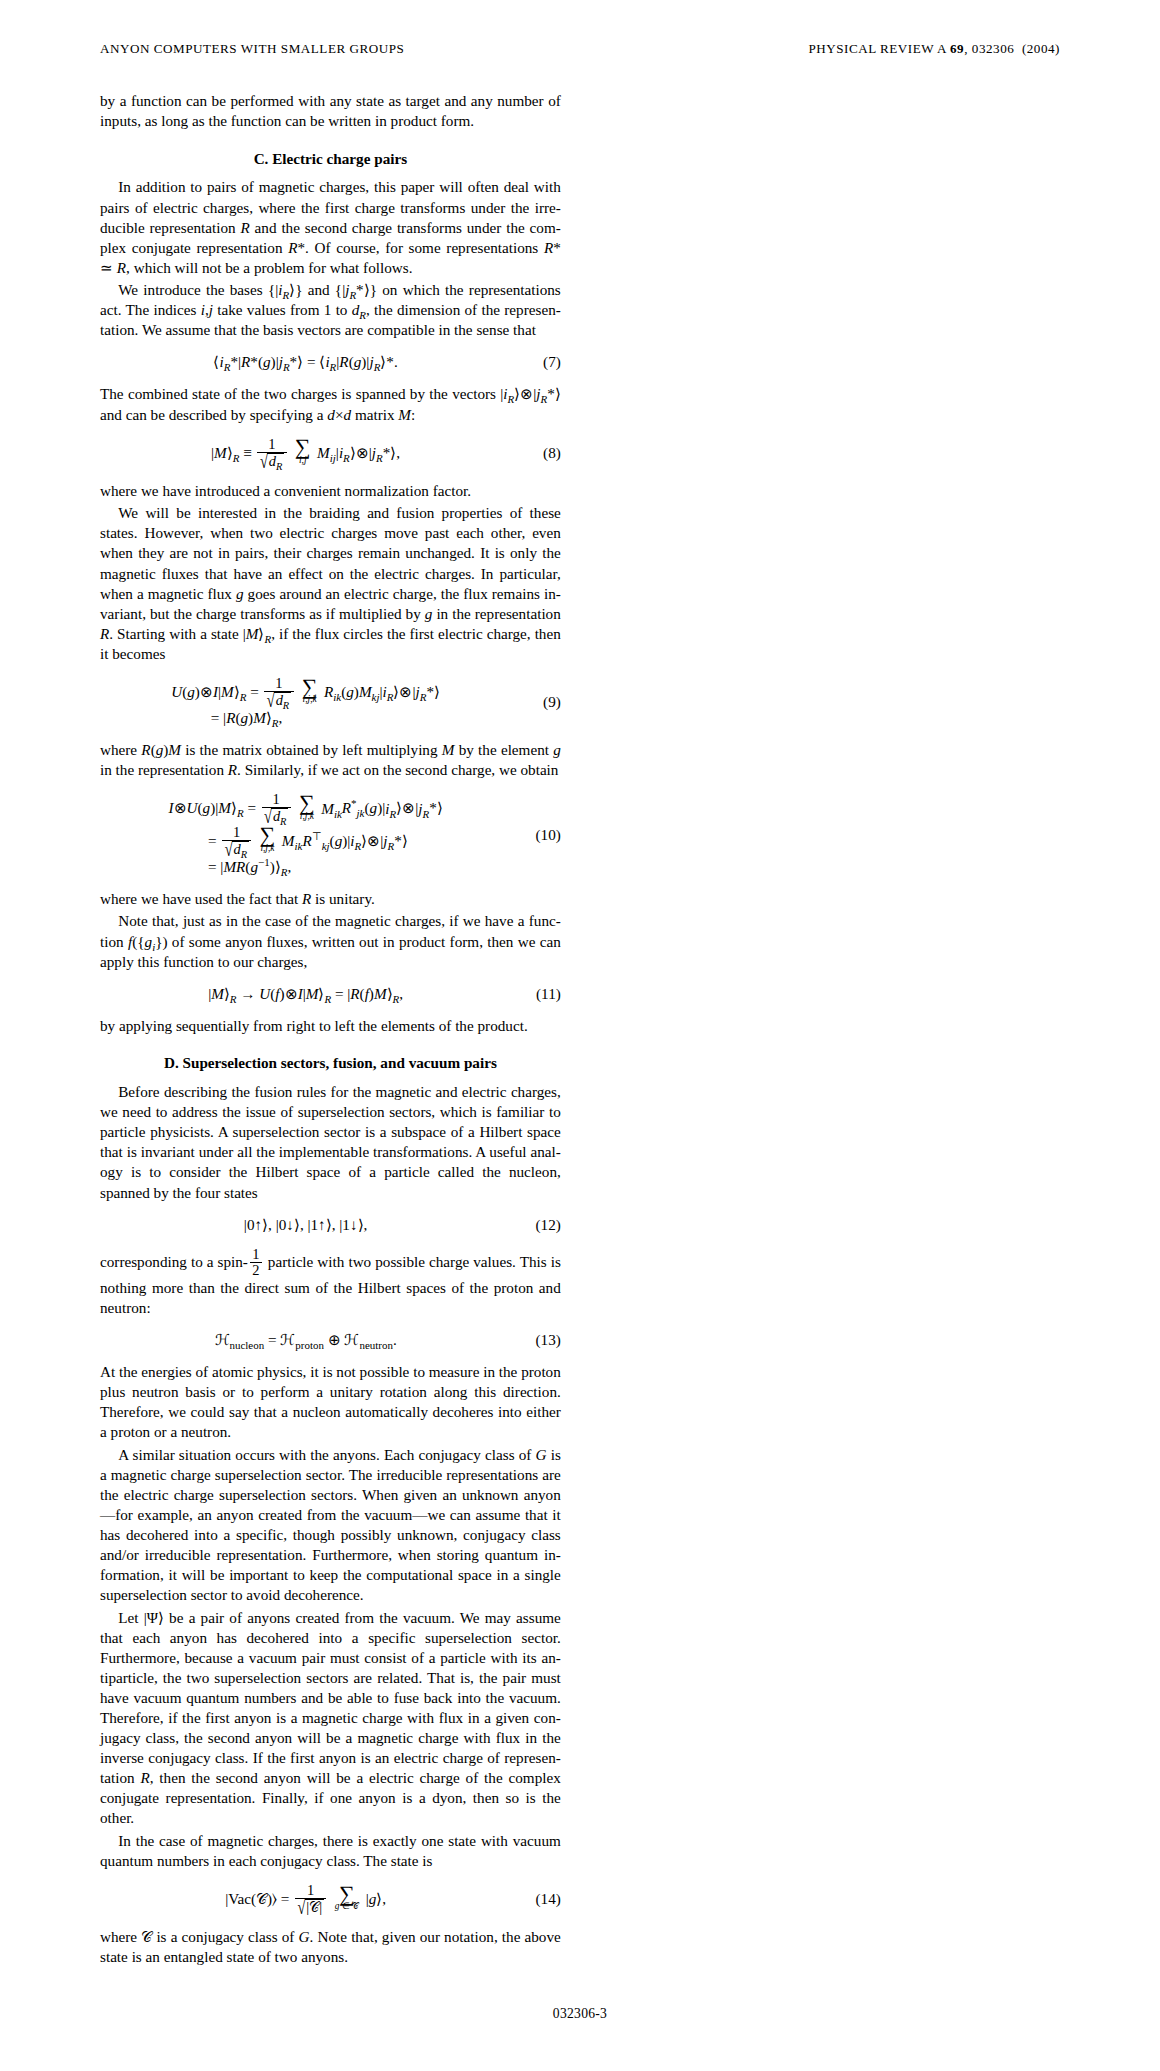Anyon computers with smaller groups Physical Review A 69, 032306 (2004)
by a function can be performed with any state as target and any number of inputs, as long as the function can be written in product form.
C. Electric charge pairs
In addition to pairs of magnetic charges, this paper will often deal with pairs of electric charges, where the first charge transforms under the irreducible representation R and the second charge transforms under the complex conjugate representation R*. Of course, for some representations R* ≃ R, which will not be a problem for what follows.
We introduce the bases {|iR⟩} and {|jR*⟩} on which the representations act. The indices i,j take values from 1 to dR, the dimension of the representation. We assume that the basis vectors are compatible in the sense that
⟨iR*|R*(g)|jR*⟩ = ⟨iR|R(g)|jR⟩*. (7)
The combined state of the two charges is spanned by the vectors |iR⟩⊗|jR*⟩ and can be described by specifying a d×d matrix M:
|M⟩R ≡ 1√dR ∑i,j Mij|iR⟩⊗|jR*⟩, (8)
where we have introduced a convenient normalization factor.
We will be interested in the braiding and fusion properties of these states. However, when two electric charges move past each other, even when they are not in pairs, their charges remain unchanged. It is only the magnetic fluxes that have an effect on the electric charges. In particular, when a magnetic flux g goes around an electric charge, the flux remains invariant, but the charge transforms as if multiplied by g in the representation R. Starting with a state |M⟩R, if the flux circles the first electric charge, then it becomes
U(g)⊗I|M⟩R = 1√dR ∑i,j,k Rik(g)Mkj|iR⟩⊗|jR*⟩ = |R(g)M⟩R, (9)
where R(g)M is the matrix obtained by left multiplying M by the element g in the representation R. Similarly, if we act on the second charge, we obtain
I⊗U(g)|M⟩R = 1√dR ∑i,j,k Mik R*jk(g)|iR⟩⊗|jR*⟩ = 1√dR ∑i,j,k Mik R⊤kj(g)|iR⟩⊗|jR*⟩ = |MR(g−1)⟩R, (10)
where we have used the fact that R is unitary.
Note that, just as in the case of the magnetic charges, if we have a function f({gi}) of some anyon fluxes, written out in product form, then we can apply this function to our charges,
|M⟩R → U(f)⊗I|M⟩R = |R(f)M⟩R, (11)
by applying sequentially from right to left the elements of the product.
D. Superselection sectors, fusion, and vacuum pairs
Before describing the fusion rules for the magnetic and electric charges, we need to address the issue of superselection sectors, which is familiar to particle physicists. A superselection sector is a subspace of a Hilbert space that is invariant under all the implementable transformations. A useful analogy is to consider the Hilbert space of a particle called the nucleon, spanned by the four states
|0↑⟩, |0↓⟩, |1↑⟩, |1↓⟩, (12)
corresponding to a spin-12 particle with two possible charge values. This is nothing more than the direct sum of the Hilbert spaces of the proton and neutron:
ℋnucleon = ℋproton ⊕ ℋneutron. (13)
At the energies of atomic physics, it is not possible to measure in the proton plus neutron basis or to perform a unitary rotation along this direction. Therefore, we could say that a nucleon automatically decoheres into either a proton or a neutron.
A similar situation occurs with the anyons. Each conjugacy class of G is a magnetic charge superselection sector. The irreducible representations are the electric charge superselection sectors. When given an unknown anyon—for example, an anyon created from the vacuum—we can assume that it has decohered into a specific, though possibly unknown, conjugacy class and/or irreducible representation. Furthermore, when storing quantum information, it will be important to keep the computational space in a single superselection sector to avoid decoherence.
Let |Ψ⟩ be a pair of anyons created from the vacuum. We may assume that each anyon has decohered into a specific superselection sector. Furthermore, because a vacuum pair must consist of a particle with its antiparticle, the two superselection sectors are related. That is, the pair must have vacuum quantum numbers and be able to fuse back into the vacuum. Therefore, if the first anyon is a magnetic charge with flux in a given conjugacy class, the second anyon will be a magnetic charge with flux in the inverse conjugacy class. If the first anyon is an electric charge of representation R, then the second anyon will be a electric charge of the complex conjugate representation. Finally, if one anyon is a dyon, then so is the other.
In the case of magnetic charges, there is exactly one state with vacuum quantum numbers in each conjugacy class. The state is
|Vac(𝒞)⟩ = 1√|𝒞| ∑g ∈ 𝒞 |g⟩, (14)
where 𝒞 is a conjugacy class of G. Note that, given our notation, the above state is an entangled state of two anyons.
032306-3